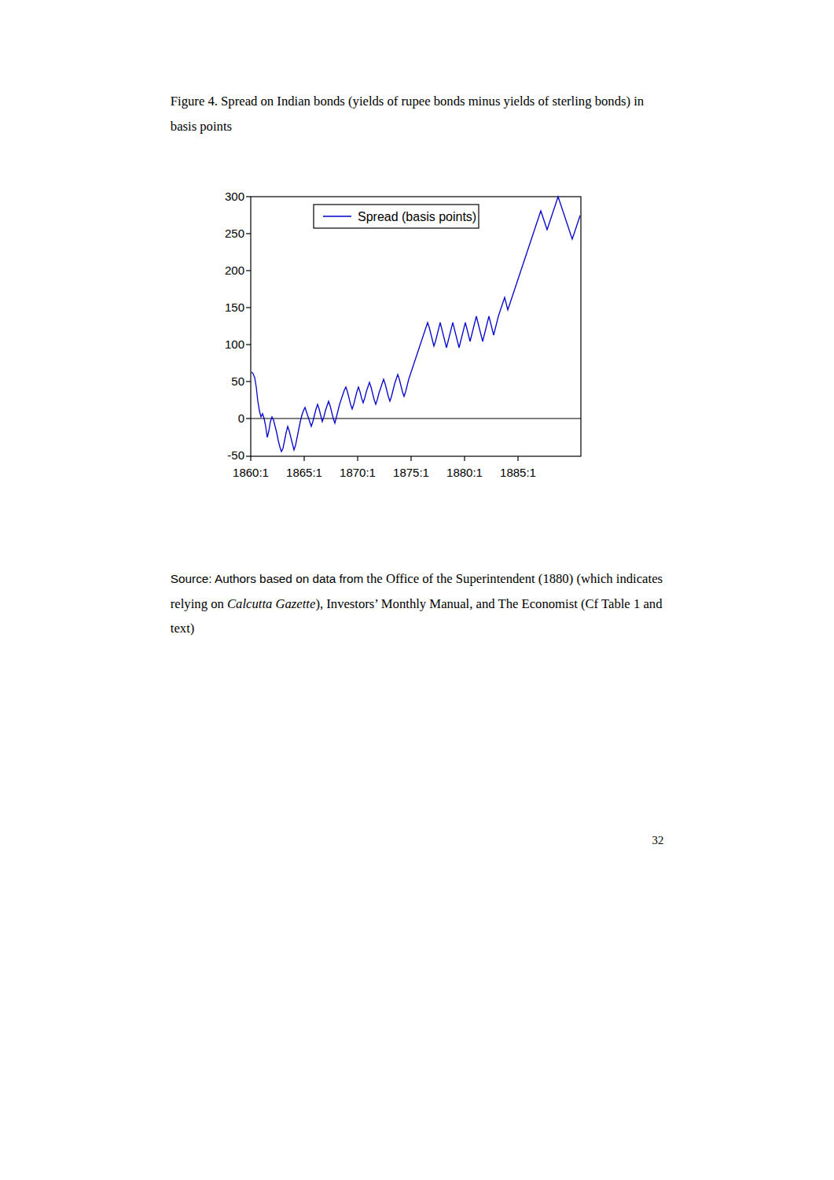Figure 4. Spread on Indian bonds (yields of rupee bonds minus yields of sterling bonds) in basis points
300 250 200 150 100 50 0 -50 1860:1 1865:1 1870:1 1875:1 1880:1 1885:1 Spread (basis points)
Source: Authors based on data from the Office of the Superintendent (1880) (which indicates relying on Calcutta Gazette), Investors’ Monthly Manual, and The Economist (Cf Table 1 and text)
32